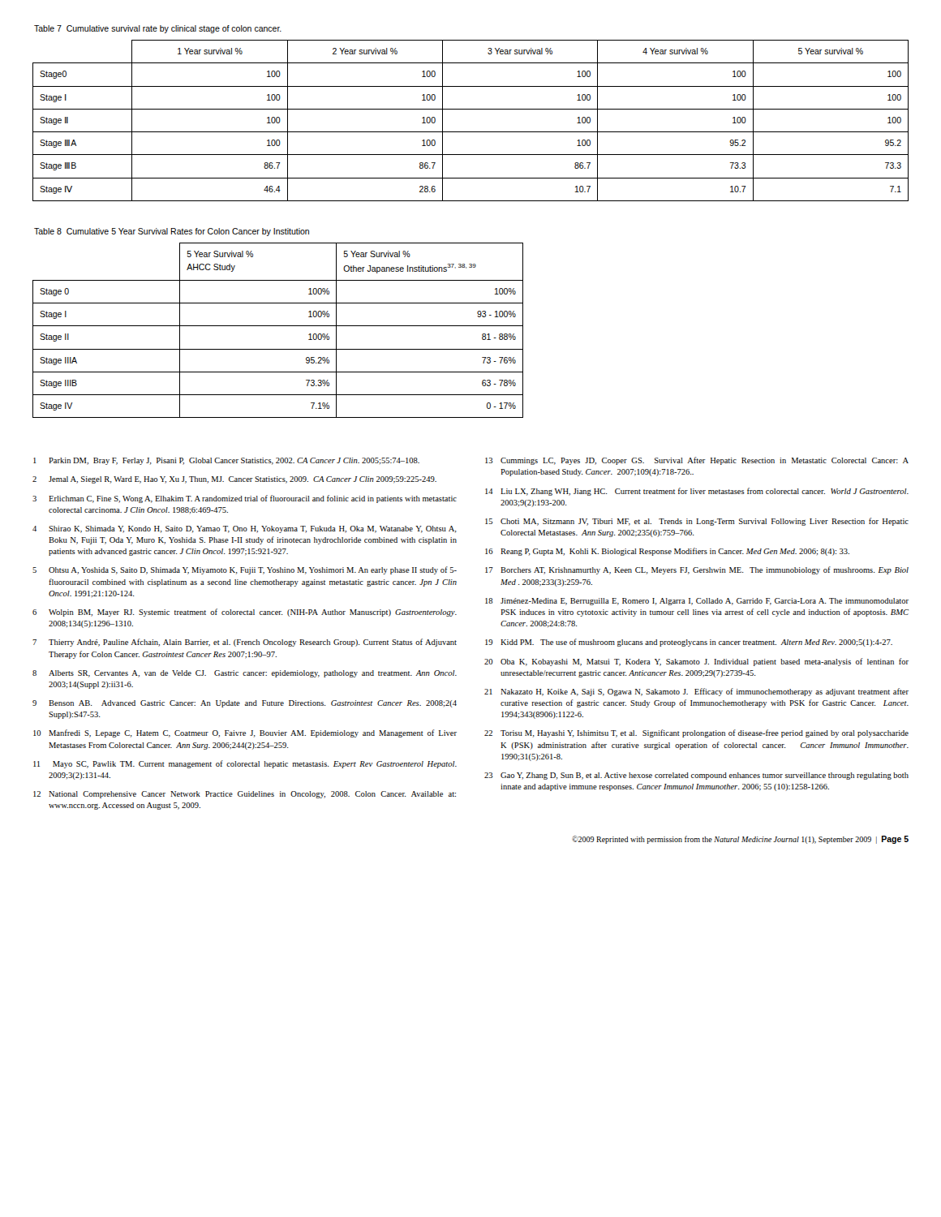Table 7 Cumulative survival rate by clinical stage of colon cancer.
| | 1 Year survival % | 2 Year survival % | 3 Year survival % | 4 Year survival % | 5 Year survival % |
| --- | --- | --- | --- | --- | --- |
| Stage0 | 100 | 100 | 100 | 100 | 100 |
| Stage Ⅰ | 100 | 100 | 100 | 100 | 100 |
| Stage Ⅱ | 100 | 100 | 100 | 100 | 100 |
| Stage ⅢA | 100 | 100 | 100 | 95.2 | 95.2 |
| Stage ⅢB | 86.7 | 86.7 | 86.7 | 73.3 | 73.3 |
| Stage Ⅳ | 46.4 | 28.6 | 10.7 | 10.7 | 7.1 |
Table 8 Cumulative 5 Year Survival Rates for Colon Cancer by Institution
| | 5 Year Survival % AHCC Study | 5 Year Survival % Other Japanese Institutions 37, 38, 39 |
| --- | --- | --- |
| Stage 0 | 100% | 100% |
| Stage I | 100% | 93 - 100% |
| Stage II | 100% | 81 - 88% |
| Stage IIIA | 95.2% | 73 - 76% |
| Stage IIIB | 73.3% | 63 - 78% |
| Stage IV | 7.1% | 0 - 17% |
Parkin DM, Bray F, Ferlay J, Pisani P, Global Cancer Statistics, 2002. CA Cancer J Clin. 2005;55:74–108.
Jemal A, Siegel R, Ward E, Hao Y, Xu J, Thun, MJ. Cancer Statistics, 2009. CA Cancer J Clin 2009;59:225-249.
Erlichman C, Fine S, Wong A, Elhakim T. A randomized trial of fluorouracil and folinic acid in patients with metastatic colorectal carcinoma. J Clin Oncol. 1988;6:469-475.
Shirao K, Shimada Y, Kondo H, Saito D, Yamao T, Ono H, Yokoyama T, Fukuda H, Oka M, Watanabe Y, Ohtsu A, Boku N, Fujii T, Oda Y, Muro K, Yoshida S. Phase I-II study of irinotecan hydrochloride combined with cisplatin in patients with advanced gastric cancer. J Clin Oncol. 1997;15:921-927.
Ohtsu A, Yoshida S, Saito D, Shimada Y, Miyamoto K, Fujii T, Yoshino M, Yoshimori M. An early phase II study of 5-fluorouracil combined with cisplatinum as a second line chemotherapy against metastatic gastric cancer. Jpn J Clin Oncol. 1991;21:120-124.
Wolpin BM, Mayer RJ. Systemic treatment of colorectal cancer. (NIH-PA Author Manuscript) Gastroenterology. 2008;134(5):1296–1310.
Thierry André, Pauline Afchain, Alain Barrier, et al. (French Oncology Research Group). Current Status of Adjuvant Therapy for Colon Cancer. Gastrointest Cancer Res 2007;1:90–97.
Alberts SR, Cervantes A, van de Velde CJ. Gastric cancer: epidemiology, pathology and treatment. Ann Oncol. 2003;14(Suppl 2):ii31-6.
Benson AB. Advanced Gastric Cancer: An Update and Future Directions. Gastrointest Cancer Res. 2008;2(4 Suppl):S47-53.
Manfredi S, Lepage C, Hatem C, Coatmeur O, Faivre J, Bouvier AM. Epidemiology and Management of Liver Metastases From Colorectal Cancer. Ann Surg. 2006;244(2):254–259.
Mayo SC, Pawlik TM. Current management of colorectal hepatic metastasis. Expert Rev Gastroenterol Hepatol. 2009;3(2):131-44.
National Comprehensive Cancer Network Practice Guidelines in Oncology, 2008. Colon Cancer. Available at: www.nccn.org. Accessed on August 5, 2009.
Cummings LC, Payes JD, Cooper GS. Survival After Hepatic Resection in Metastatic Colorectal Cancer: A Population-based Study. Cancer. 2007;109(4):718-726..
Liu LX, Zhang WH, Jiang HC. Current treatment for liver metastases from colorectal cancer. World J Gastroenterol. 2003;9(2):193-200.
Choti MA, Sitzmann JV, Tiburi MF, et al. Trends in Long-Term Survival Following Liver Resection for Hepatic Colorectal Metastases. Ann Surg. 2002;235(6):759–766.
Reang P, Gupta M, Kohli K. Biological Response Modifiers in Cancer. Med Gen Med. 2006; 8(4): 33.
Borchers AT, Krishnamurthy A, Keen CL, Meyers FJ, Gershwin ME. The immunobiology of mushrooms. Exp Biol Med . 2008;233(3):259-76.
Jiménez-Medina E, Berruguilla E, Romero I, Algarra I, Collado A, Garrido F, Garcia-Lora A. The immunomodulator PSK induces in vitro cytotoxic activity in tumour cell lines via arrest of cell cycle and induction of apoptosis. BMC Cancer. 2008;24:8:78.
Kidd PM. The use of mushroom glucans and proteoglycans in cancer treatment. Altern Med Rev. 2000;5(1):4-27.
Oba K, Kobayashi M, Matsui T, Kodera Y, Sakamoto J. Individual patient based meta-analysis of lentinan for unresectable/recurrent gastric cancer. Anticancer Res. 2009;29(7):2739-45.
Nakazato H, Koike A, Saji S, Ogawa N, Sakamoto J. Efficacy of immunochemotherapy as adjuvant treatment after curative resection of gastric cancer. Study Group of Immunochemotherapy with PSK for Gastric Cancer. Lancet. 1994;343(8906):1122-6.
Torisu M, Hayashi Y, Ishimitsu T, et al. Significant prolongation of disease-free period gained by oral polysaccharide K (PSK) administration after curative surgical operation of colorectal cancer. Cancer Immunol Immunother. 1990;31(5):261-8.
Gao Y, Zhang D, Sun B, et al. Active hexose correlated compound enhances tumor surveillance through regulating both innate and adaptive immune responses. Cancer Immunol Immunother. 2006; 55 (10):1258-1266.
©2009 Reprinted with permission from the Natural Medicine Journal 1(1), September 2009 | Page 5